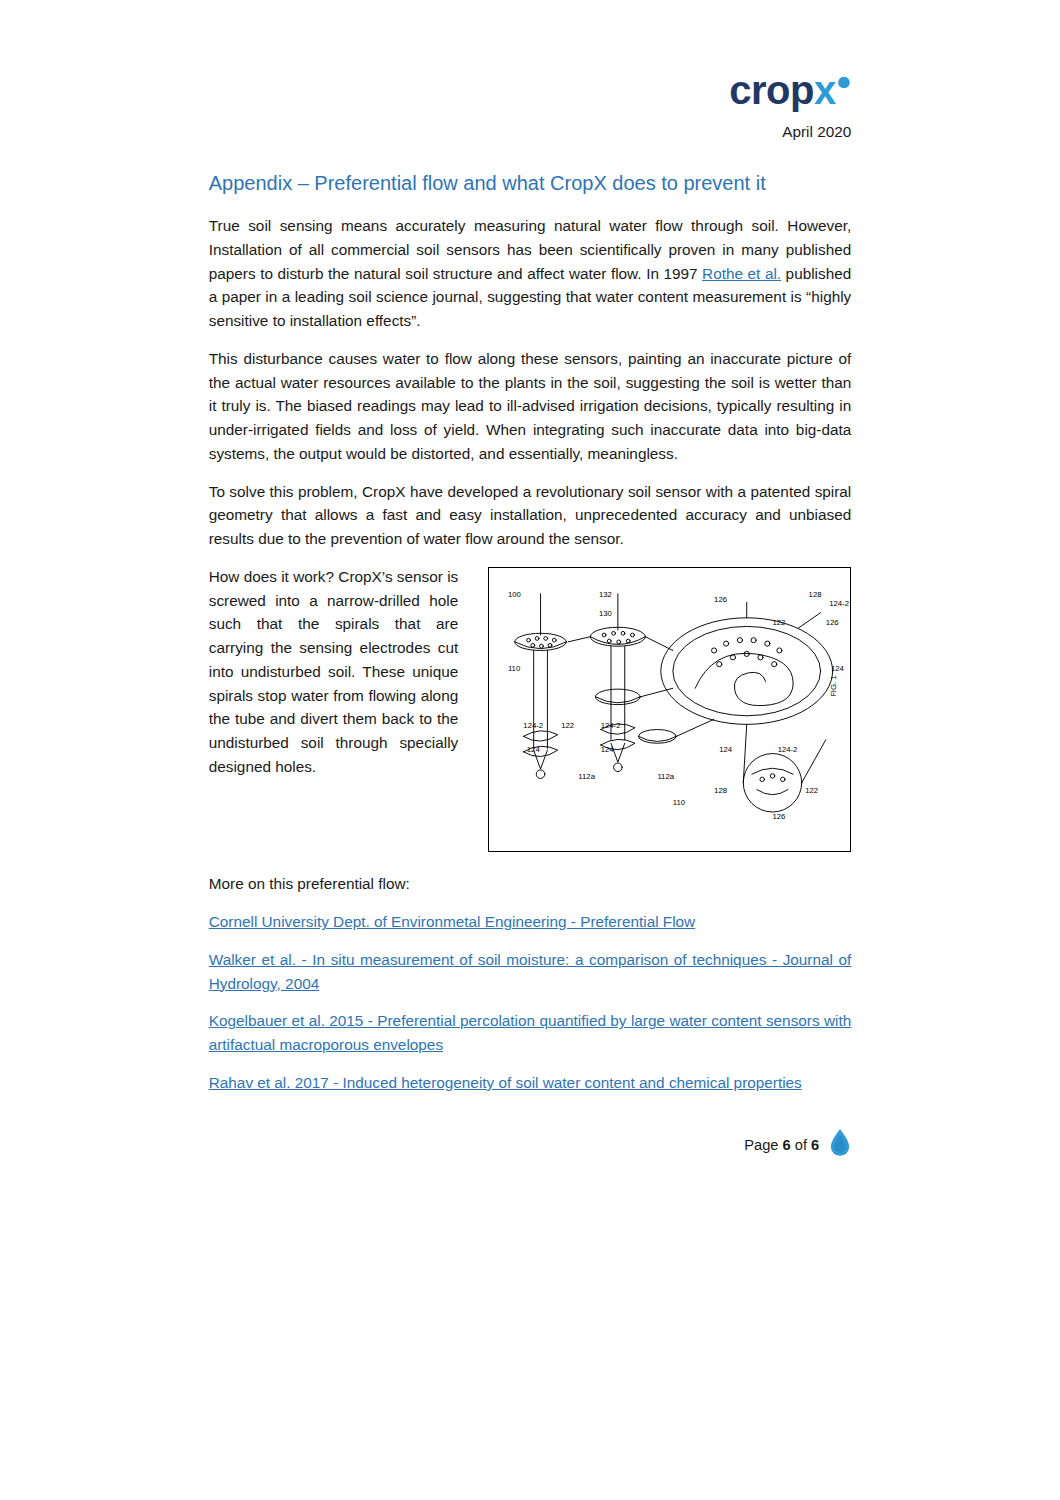cropx●
April 2020
Appendix – Preferential flow and what CropX does to prevent it
True soil sensing means accurately measuring natural water flow through soil. However, Installation of all commercial soil sensors has been scientifically proven in many published papers to disturb the natural soil structure and affect water flow. In 1997 Rothe et al. published a paper in a leading soil science journal, suggesting that water content measurement is “highly sensitive to installation effects”.
This disturbance causes water to flow along these sensors, painting an inaccurate picture of the actual water resources available to the plants in the soil, suggesting the soil is wetter than it truly is. The biased readings may lead to ill-advised irrigation decisions, typically resulting in under-irrigated fields and loss of yield. When integrating such inaccurate data into big-data systems, the output would be distorted, and essentially, meaningless.
To solve this problem, CropX have developed a revolutionary soil sensor with a patented spiral geometry that allows a fast and easy installation, unprecedented accuracy and unbiased results due to the prevention of water flow around the sensor.
100 132 130 110 124-2 122 124 124-2 124 112a 112a 126 128 124-2 126 122 124 FIG. 1 124 124-2 128 122 110 126
How does it work? CropX’s sensor is screwed into a narrow-drilled hole such that the spirals that are carrying the sensing electrodes cut into undisturbed soil. These unique spirals stop water from flowing along the tube and divert them back to the undisturbed soil through specially designed holes.
More on this preferential flow:
Cornell University Dept. of Environmetal Engineering - Preferential Flow
Walker et al. - In situ measurement of soil moisture: a comparison of techniques - Journal of Hydrology, 2004
Kogelbauer et al. 2015 - Preferential percolation quantified by large water content sensors with artifactual macroporous envelopes
Rahav et al. 2017 - Induced heterogeneity of soil water content and chemical properties
Page 6 of 6